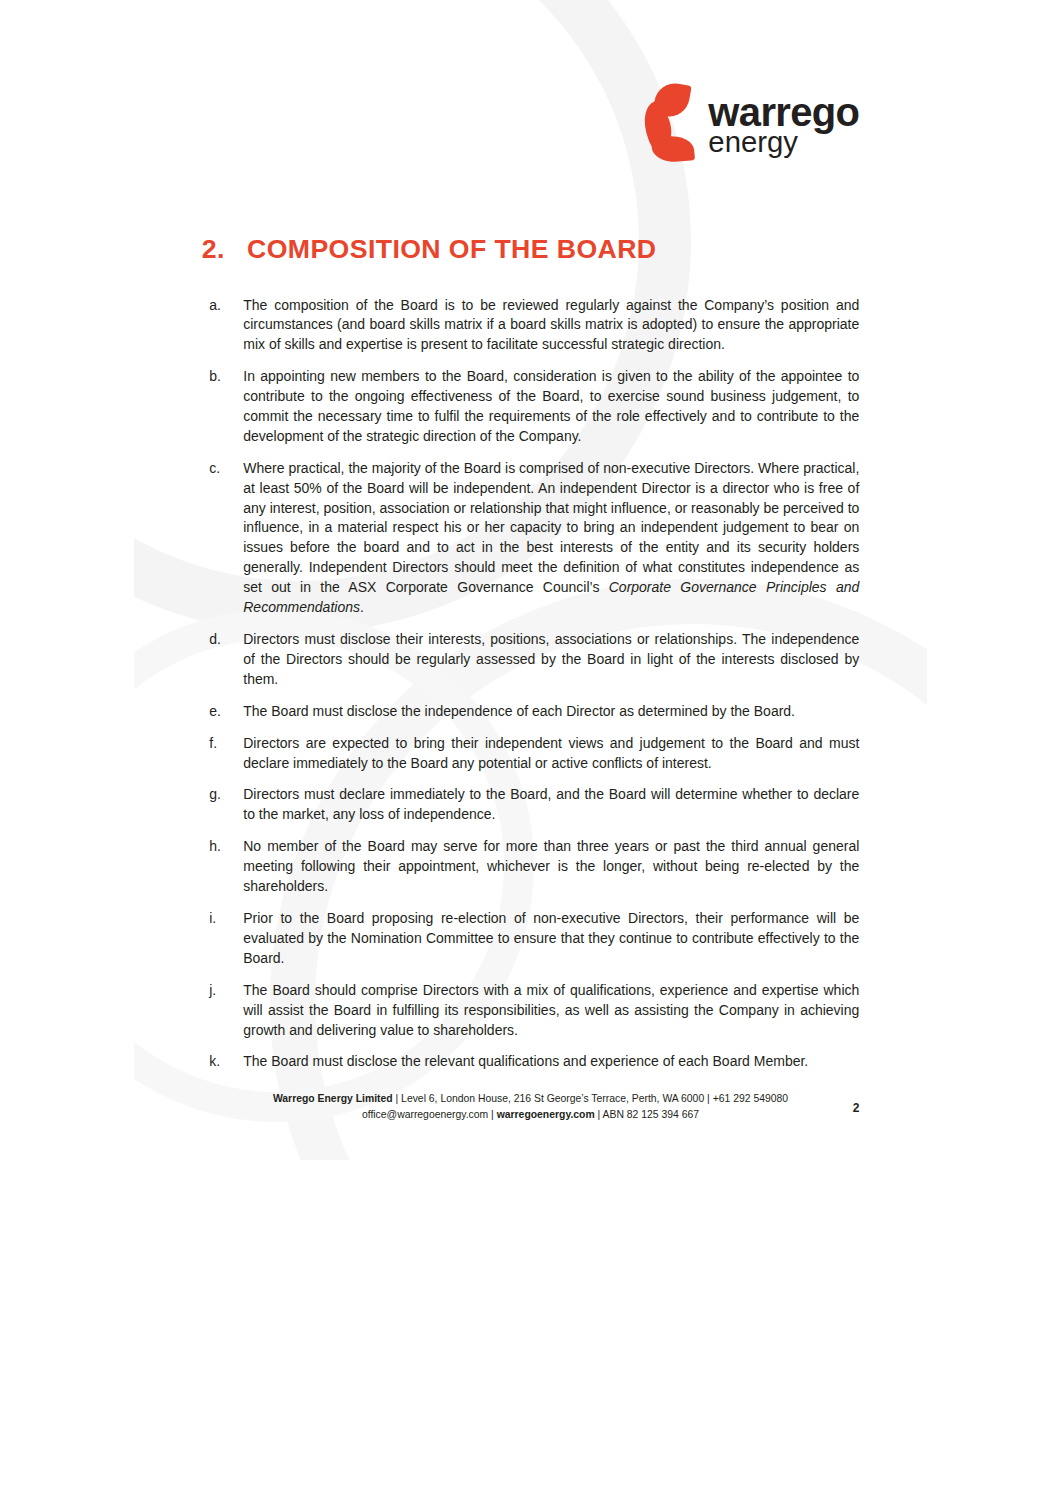warrego energy
2. COMPOSITION OF THE BOARD
The composition of the Board is to be reviewed regularly against the Company’s position and circumstances (and board skills matrix if a board skills matrix is adopted) to ensure the appropriate mix of skills and expertise is present to facilitate successful strategic direction.
In appointing new members to the Board, consideration is given to the ability of the appointee to contribute to the ongoing effectiveness of the Board, to exercise sound business judgement, to commit the necessary time to fulfil the requirements of the role effectively and to contribute to the development of the strategic direction of the Company.
Where practical, the majority of the Board is comprised of non-executive Directors. Where practical, at least 50% of the Board will be independent. An independent Director is a director who is free of any interest, position, association or relationship that might influence, or reasonably be perceived to influence, in a material respect his or her capacity to bring an independent judgement to bear on issues before the board and to act in the best interests of the entity and its security holders generally. Independent Directors should meet the definition of what constitutes independence as set out in the ASX Corporate Governance Council’s Corporate Governance Principles and Recommendations.
Directors must disclose their interests, positions, associations or relationships. The independence of the Directors should be regularly assessed by the Board in light of the interests disclosed by them.
The Board must disclose the independence of each Director as determined by the Board.
Directors are expected to bring their independent views and judgement to the Board and must declare immediately to the Board any potential or active conflicts of interest.
Directors must declare immediately to the Board, and the Board will determine whether to declare to the market, any loss of independence.
No member of the Board may serve for more than three years or past the third annual general meeting following their appointment, whichever is the longer, without being re-elected by the shareholders.
Prior to the Board proposing re-election of non-executive Directors, their performance will be evaluated by the Nomination Committee to ensure that they continue to contribute effectively to the Board.
The Board should comprise Directors with a mix of qualifications, experience and expertise which will assist the Board in fulfilling its responsibilities, as well as assisting the Company in achieving growth and delivering value to shareholders.
The Board must disclose the relevant qualifications and experience of each Board Member.
Warrego Energy Limited | Level 6, London House, 216 St George’s Terrace, Perth, WA 6000 | +61 292 549080
office@warregoenergy.com | warregoenergy.com | ABN 82 125 394 667
2